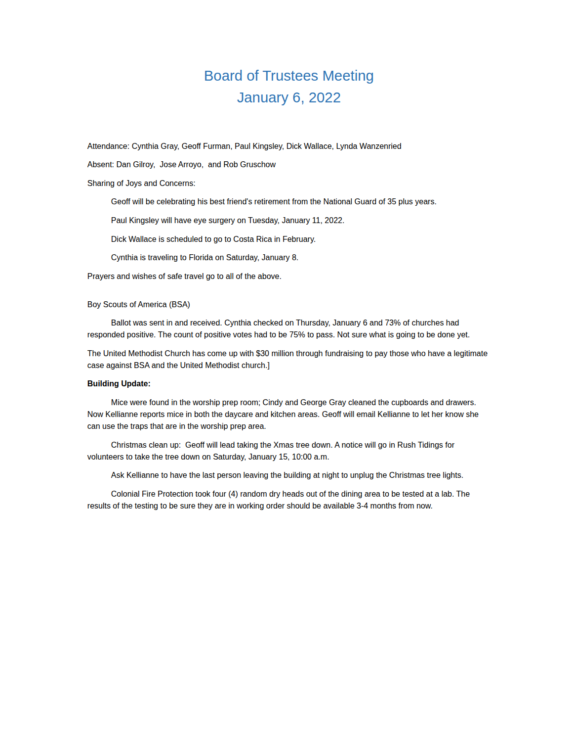Board of Trustees Meeting
January 6, 2022
Attendance: Cynthia Gray, Geoff Furman, Paul Kingsley, Dick Wallace, Lynda Wanzenried
Absent: Dan Gilroy, Jose Arroyo, and Rob Gruschow
Sharing of Joys and Concerns:
Geoff will be celebrating his best friend's retirement from the National Guard of 35 plus years.
Paul Kingsley will have eye surgery on Tuesday, January 11, 2022.
Dick Wallace is scheduled to go to Costa Rica in February.
Cynthia is traveling to Florida on Saturday, January 8.
Prayers and wishes of safe travel go to all of the above.
Boy Scouts of America (BSA)
Ballot was sent in and received. Cynthia checked on Thursday, January 6 and 73% of churches had responded positive. The count of positive votes had to be 75% to pass. Not sure what is going to be done yet.
The United Methodist Church has come up with $30 million through fundraising to pay those who have a legitimate case against BSA and the United Methodist church.]
Building Update:
Mice were found in the worship prep room; Cindy and George Gray cleaned the cupboards and drawers. Now Kellianne reports mice in both the daycare and kitchen areas. Geoff will email Kellianne to let her know she can use the traps that are in the worship prep area.
Christmas clean up: Geoff will lead taking the Xmas tree down. A notice will go in Rush Tidings for volunteers to take the tree down on Saturday, January 15, 10:00 a.m.
Ask Kellianne to have the last person leaving the building at night to unplug the Christmas tree lights.
Colonial Fire Protection took four (4) random dry heads out of the dining area to be tested at a lab. The results of the testing to be sure they are in working order should be available 3-4 months from now.